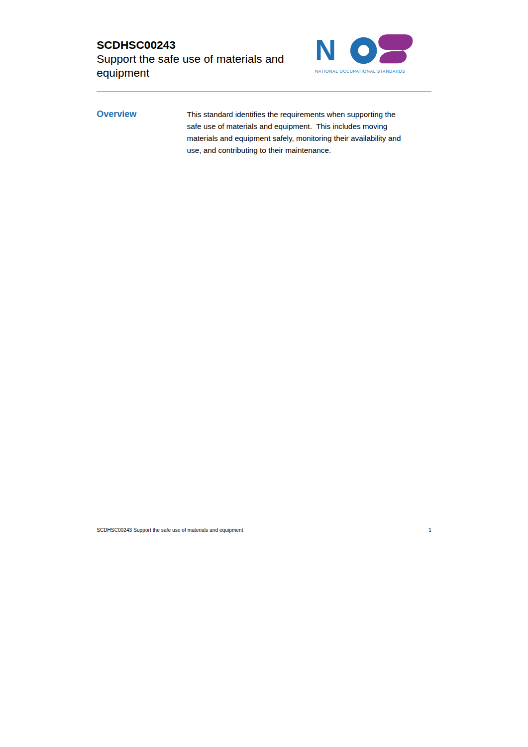SCDHSC00243
Support the safe use of materials and equipment
N NATIONAL OCCUPATIONAL STANDARDS
Overview
This standard identifies the requirements when supporting the safe use of materials and equipment. This includes moving materials and equipment safely, monitoring their availability and use, and contributing to their maintenance.
SCDHSC00243 Support the safe use of materials and equipment
1